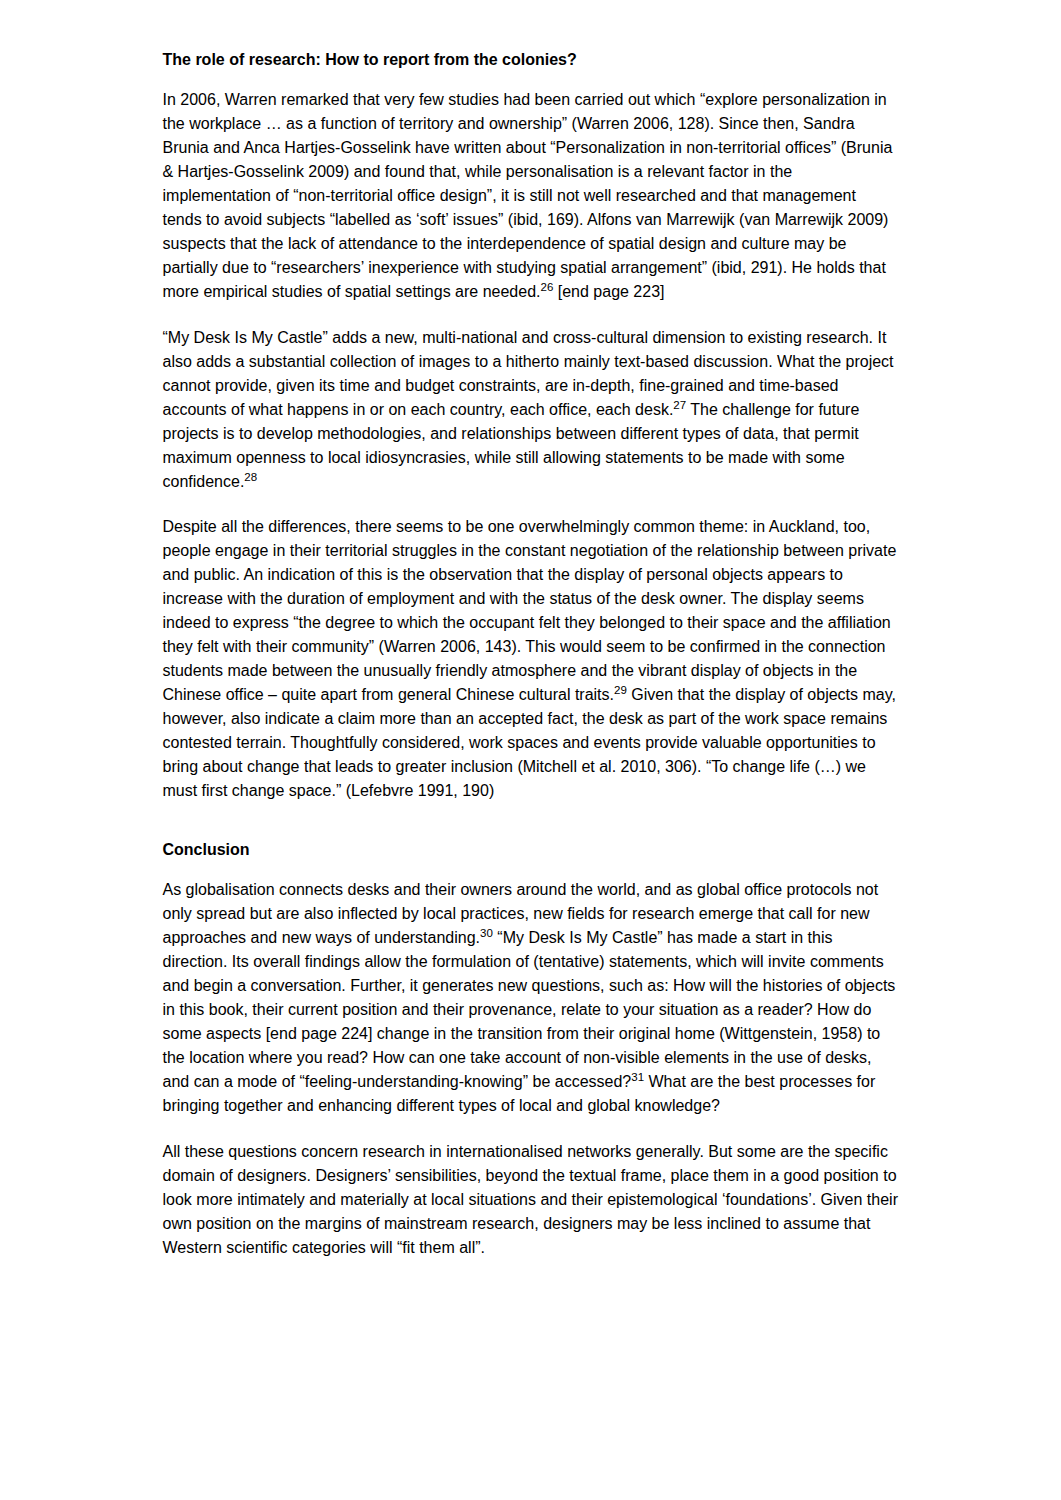The role of research: How to report from the colonies?
In 2006, Warren remarked that very few studies had been carried out which “explore personalization in the workplace … as a function of territory and ownership” (Warren 2006, 128). Since then, Sandra Brunia and Anca Hartjes-Gosselink have written about “Personalization in non-territorial offices” (Brunia & Hartjes-Gosselink 2009) and found that, while personalisation is a relevant factor in the implementation of “non-territorial office design”, it is still not well researched and that management tends to avoid subjects “labelled as ‘soft’ issues” (ibid, 169). Alfons van Marrewijk (van Marrewijk 2009) suspects that the lack of attendance to the interdependence of spatial design and culture may be partially due to “researchers’ inexperience with studying spatial arrangement” (ibid, 291). He holds that more empirical studies of spatial settings are needed.26 [end page 223]
“My Desk Is My Castle” adds a new, multi-national and cross-cultural dimension to existing research. It also adds a substantial collection of images to a hitherto mainly text-based discussion. What the project cannot provide, given its time and budget constraints, are in-depth, fine-grained and time-based accounts of what happens in or on each country, each office, each desk.27 The challenge for future projects is to develop methodologies, and relationships between different types of data, that permit maximum openness to local idiosyncrasies, while still allowing statements to be made with some confidence.28
Despite all the differences, there seems to be one overwhelmingly common theme: in Auckland, too, people engage in their territorial struggles in the constant negotiation of the relationship between private and public. An indication of this is the observation that the display of personal objects appears to increase with the duration of employment and with the status of the desk owner. The display seems indeed to express “the degree to which the occupant felt they belonged to their space and the affiliation they felt with their community” (Warren 2006, 143). This would seem to be confirmed in the connection students made between the unusually friendly atmosphere and the vibrant display of objects in the Chinese office – quite apart from general Chinese cultural traits.29 Given that the display of objects may, however, also indicate a claim more than an accepted fact, the desk as part of the work space remains contested terrain. Thoughtfully considered, work spaces and events provide valuable opportunities to bring about change that leads to greater inclusion (Mitchell et al. 2010, 306). “To change life (…) we must first change space.” (Lefebvre 1991, 190)
Conclusion
As globalisation connects desks and their owners around the world, and as global office protocols not only spread but are also inflected by local practices, new fields for research emerge that call for new approaches and new ways of understanding.30 “My Desk Is My Castle” has made a start in this direction. Its overall findings allow the formulation of (tentative) statements, which will invite comments and begin a conversation. Further, it generates new questions, such as: How will the histories of objects in this book, their current position and their provenance, relate to your situation as a reader? How do some aspects [end page 224] change in the transition from their original home (Wittgenstein, 1958) to the location where you read? How can one take account of non-visible elements in the use of desks, and can a mode of “feeling-understanding-knowing” be accessed?31 What are the best processes for bringing together and enhancing different types of local and global knowledge?
All these questions concern research in internationalised networks generally. But some are the specific domain of designers. Designers’ sensibilities, beyond the textual frame, place them in a good position to look more intimately and materially at local situations and their epistemological ‘foundations’. Given their own position on the margins of mainstream research, designers may be less inclined to assume that Western scientific categories will “fit them all”.